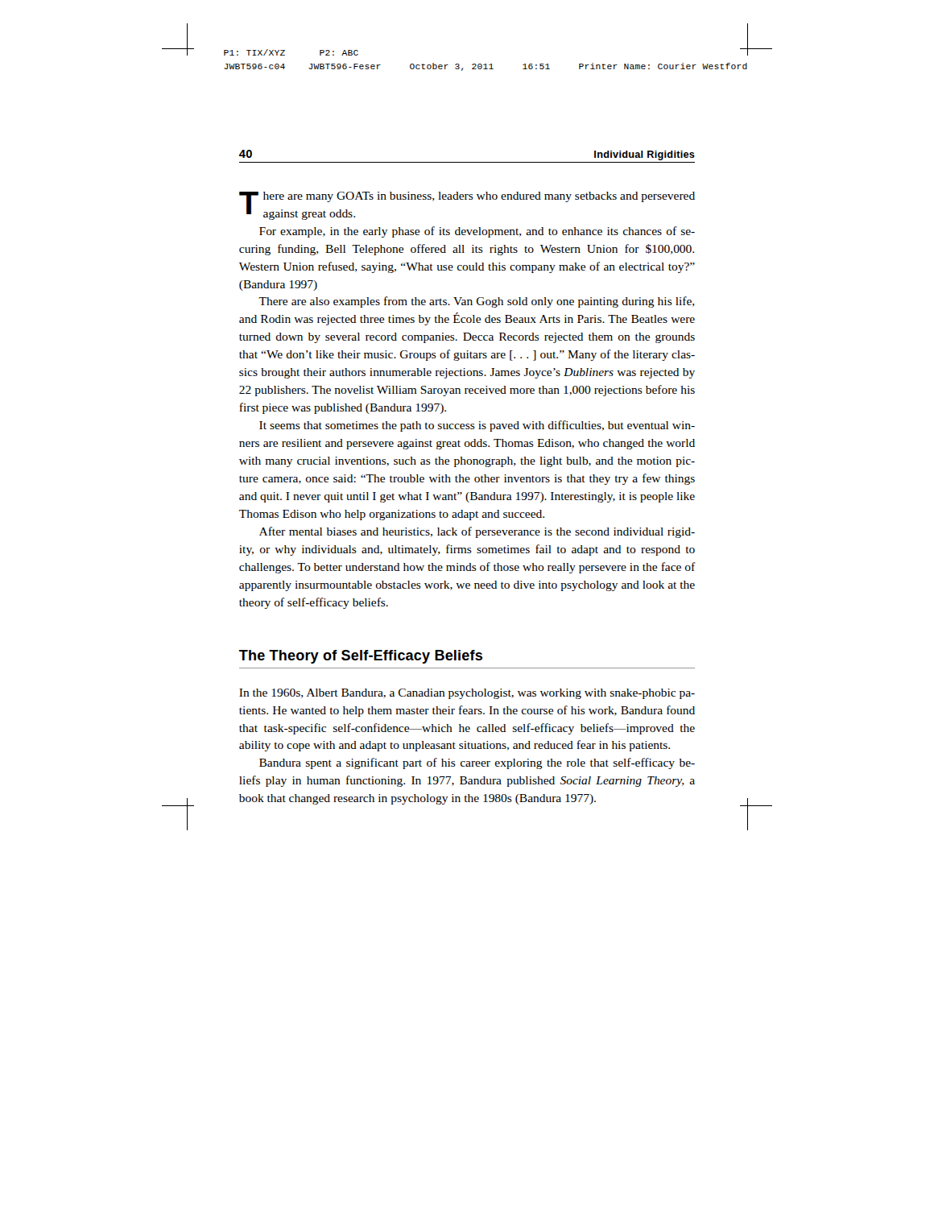P1: TIX/XYZ P2: ABC JWBT596-c04 JWBT596-Feser October 3, 2011 16:51 Printer Name: Courier Westford
40 Individual Rigidities
There are many GOATs in business, leaders who endured many setbacks and persevered against great odds.
For example, in the early phase of its development, and to enhance its chances of securing funding, Bell Telephone offered all its rights to Western Union for $100,000. Western Union refused, saying, “What use could this company make of an electrical toy?” (Bandura 1997)
There are also examples from the arts. Van Gogh sold only one painting during his life, and Rodin was rejected three times by the École des Beaux Arts in Paris. The Beatles were turned down by several record companies. Decca Records rejected them on the grounds that “We don’t like their music. Groups of guitars are [. . . ] out.” Many of the literary classics brought their authors innumerable rejections. James Joyce’s Dubliners was rejected by 22 publishers. The novelist William Saroyan received more than 1,000 rejections before his first piece was published (Bandura 1997).
It seems that sometimes the path to success is paved with difficulties, but eventual winners are resilient and persevere against great odds. Thomas Edison, who changed the world with many crucial inventions, such as the phonograph, the light bulb, and the motion picture camera, once said: “The trouble with the other inventors is that they try a few things and quit. I never quit until I get what I want” (Bandura 1997). Interestingly, it is people like Thomas Edison who help organizations to adapt and succeed.
After mental biases and heuristics, lack of perseverance is the second individual rigidity, or why individuals and, ultimately, firms sometimes fail to adapt and to respond to challenges. To better understand how the minds of those who really persevere in the face of apparently insurmountable obstacles work, we need to dive into psychology and look at the theory of self-efficacy beliefs.
The Theory of Self-Efficacy Beliefs
In the 1960s, Albert Bandura, a Canadian psychologist, was working with snake-phobic patients. He wanted to help them master their fears. In the course of his work, Bandura found that task-specific self-confidence—which he called self-efficacy beliefs—improved the ability to cope with and adapt to unpleasant situations, and reduced fear in his patients.
Bandura spent a significant part of his career exploring the role that self-efficacy beliefs play in human functioning. In 1977, Bandura published Social Learning Theory, a book that changed research in psychology in the 1980s (Bandura 1977).